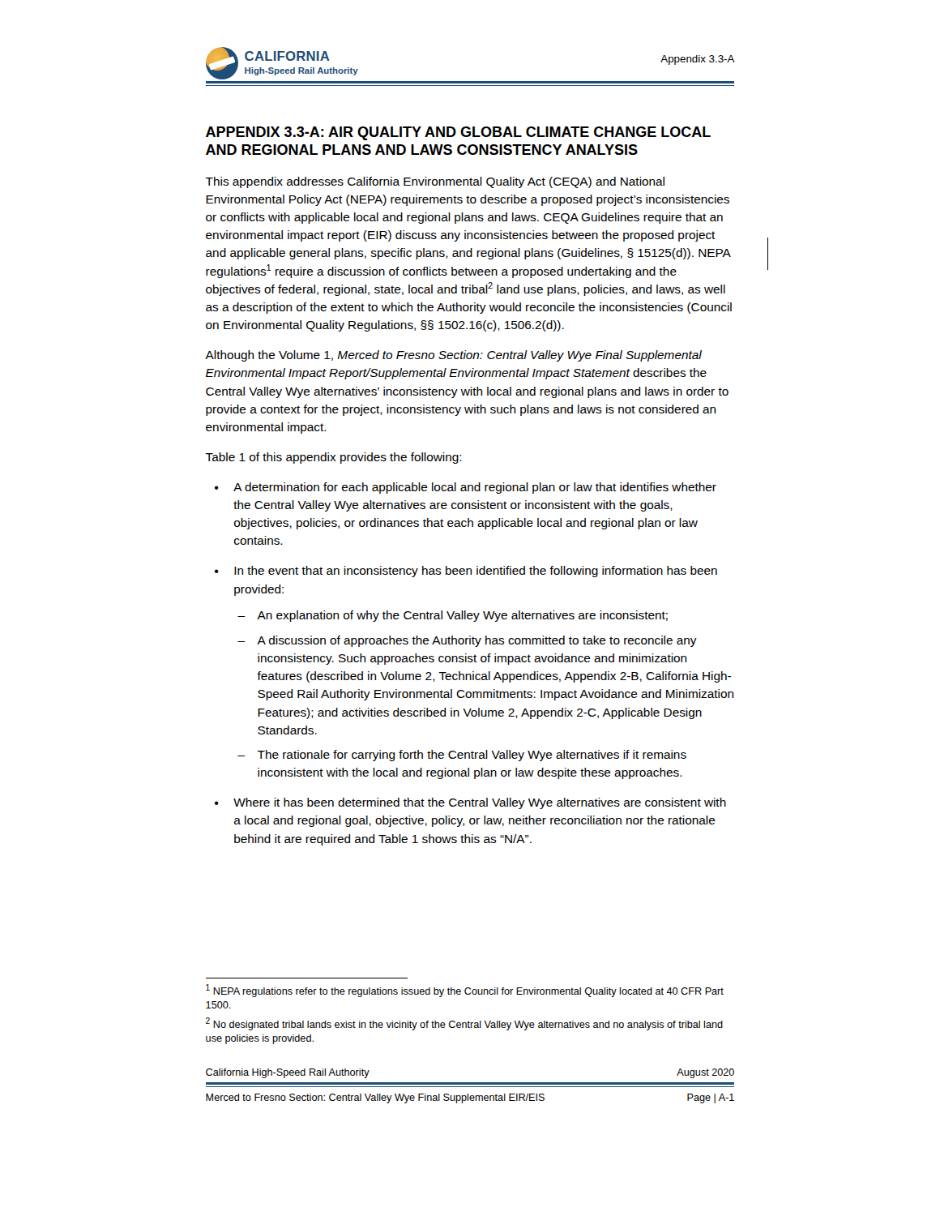CALIFORNIA
High-Speed Rail Authority
Appendix 3.3-A
APPENDIX 3.3-A: AIR QUALITY AND GLOBAL CLIMATE CHANGE LOCAL AND REGIONAL PLANS AND LAWS CONSISTENCY ANALYSIS
This appendix addresses California Environmental Quality Act (CEQA) and National Environmental Policy Act (NEPA) requirements to describe a proposed project’s inconsistencies or conflicts with applicable local and regional plans and laws. CEQA Guidelines require that an environmental impact report (EIR) discuss any inconsistencies between the proposed project and applicable general plans, specific plans, and regional plans (Guidelines, § 15125(d)). NEPA regulations1 require a discussion of conflicts between a proposed undertaking and the objectives of federal, regional, state, local and tribal2 land use plans, policies, and laws, as well as a description of the extent to which the Authority would reconcile the inconsistencies (Council on Environmental Quality Regulations, §§ 1502.16(c), 1506.2(d)).
Although the Volume 1, Merced to Fresno Section: Central Valley Wye Final Supplemental Environmental Impact Report/Supplemental Environmental Impact Statement describes the Central Valley Wye alternatives’ inconsistency with local and regional plans and laws in order to provide a context for the project, inconsistency with such plans and laws is not considered an environmental impact.
Table 1 of this appendix provides the following:
A determination for each applicable local and regional plan or law that identifies whether the Central Valley Wye alternatives are consistent or inconsistent with the goals, objectives, policies, or ordinances that each applicable local and regional plan or law contains.
In the event that an inconsistency has been identified the following information has been provided:
An explanation of why the Central Valley Wye alternatives are inconsistent;
A discussion of approaches the Authority has committed to take to reconcile any inconsistency. Such approaches consist of impact avoidance and minimization features (described in Volume 2, Technical Appendices, Appendix 2-B, California High-Speed Rail Authority Environmental Commitments: Impact Avoidance and Minimization Features); and activities described in Volume 2, Appendix 2-C, Applicable Design Standards.
The rationale for carrying forth the Central Valley Wye alternatives if it remains inconsistent with the local and regional plan or law despite these approaches.
Where it has been determined that the Central Valley Wye alternatives are consistent with a local and regional goal, objective, policy, or law, neither reconciliation nor the rationale behind it are required and Table 1 shows this as “N/A”.
1 NEPA regulations refer to the regulations issued by the Council for Environmental Quality located at 40 CFR Part 1500.
2 No designated tribal lands exist in the vicinity of the Central Valley Wye alternatives and no analysis of tribal land use policies is provided.
California High-Speed Rail Authority August 2020
Merced to Fresno Section: Central Valley Wye Final Supplemental EIR/EIS Page | A-1